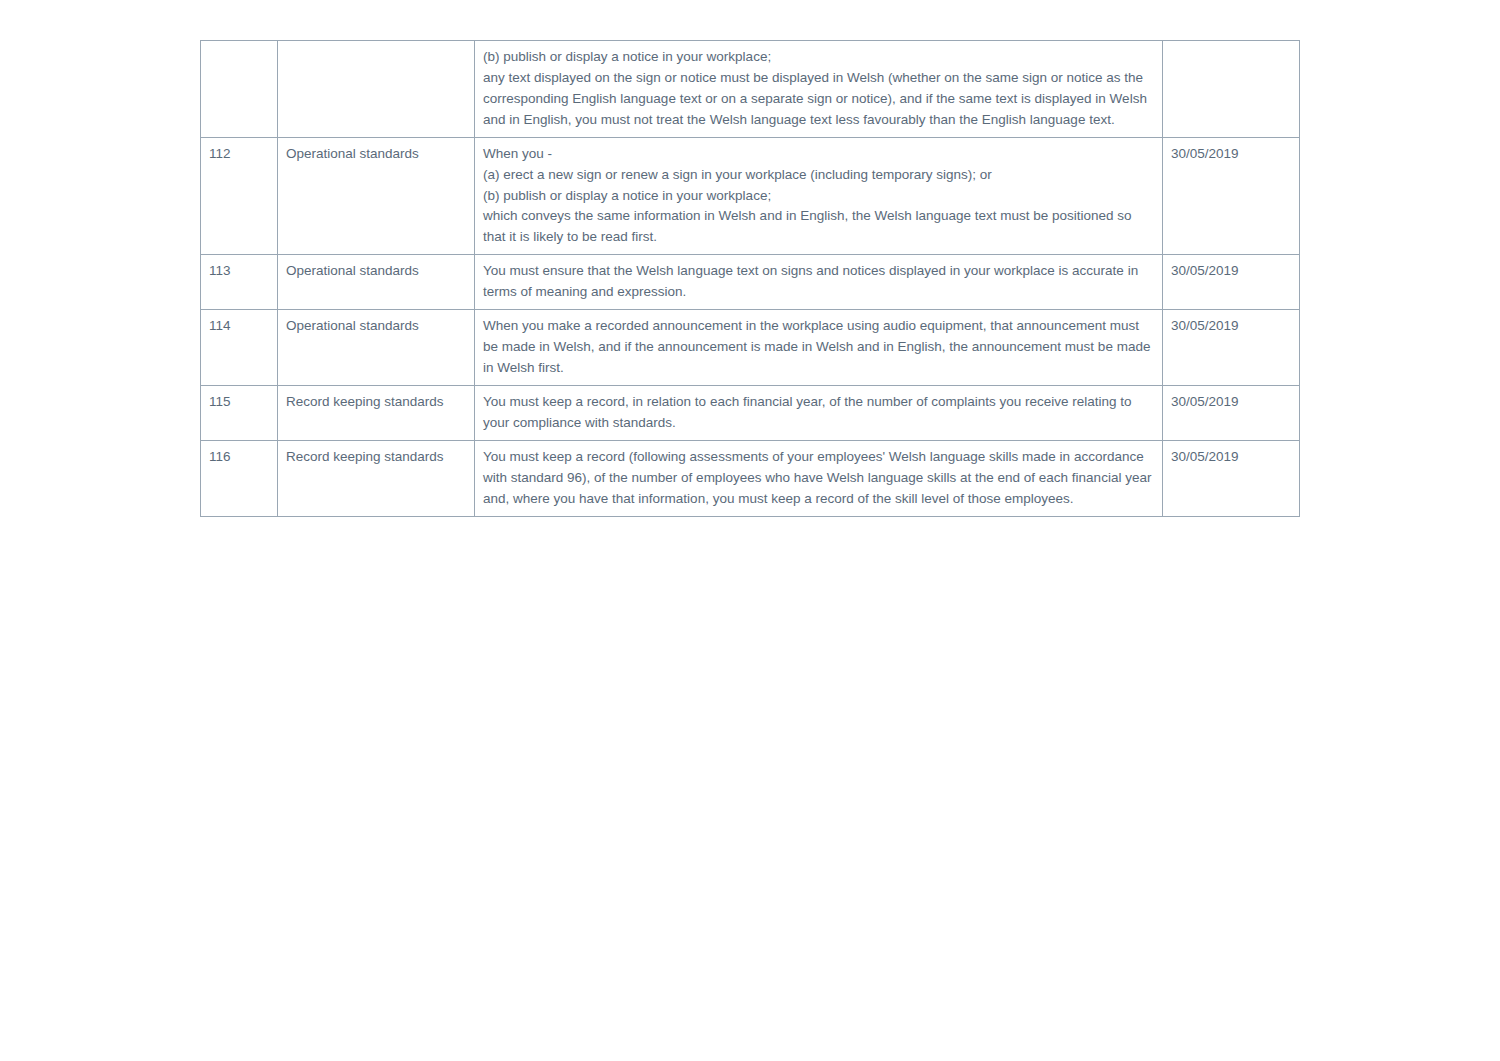| | | (b) publish or display a notice in your workplace; any text displayed on the sign or notice must be displayed in Welsh (whether on the same sign or notice as the corresponding English language text or on a separate sign or notice), and if the same text is displayed in Welsh and in English, you must not treat the Welsh language text less favourably than the English language text. | |
| 112 | Operational standards | When you - (a) erect a new sign or renew a sign in your workplace (including temporary signs); or (b) publish or display a notice in your workplace; which conveys the same information in Welsh and in English, the Welsh language text must be positioned so that it is likely to be read first. | 30/05/2019 |
| 113 | Operational standards | You must ensure that the Welsh language text on signs and notices displayed in your workplace is accurate in terms of meaning and expression. | 30/05/2019 |
| 114 | Operational standards | When you make a recorded announcement in the workplace using audio equipment, that announcement must be made in Welsh, and if the announcement is made in Welsh and in English, the announcement must be made in Welsh first. | 30/05/2019 |
| 115 | Record keeping standards | You must keep a record, in relation to each financial year, of the number of complaints you receive relating to your compliance with standards. | 30/05/2019 |
| 116 | Record keeping standards | You must keep a record (following assessments of your employees' Welsh language skills made in accordance with standard 96), of the number of employees who have Welsh language skills at the end of each financial year and, where you have that information, you must keep a record of the skill level of those employees. | 30/05/2019 |